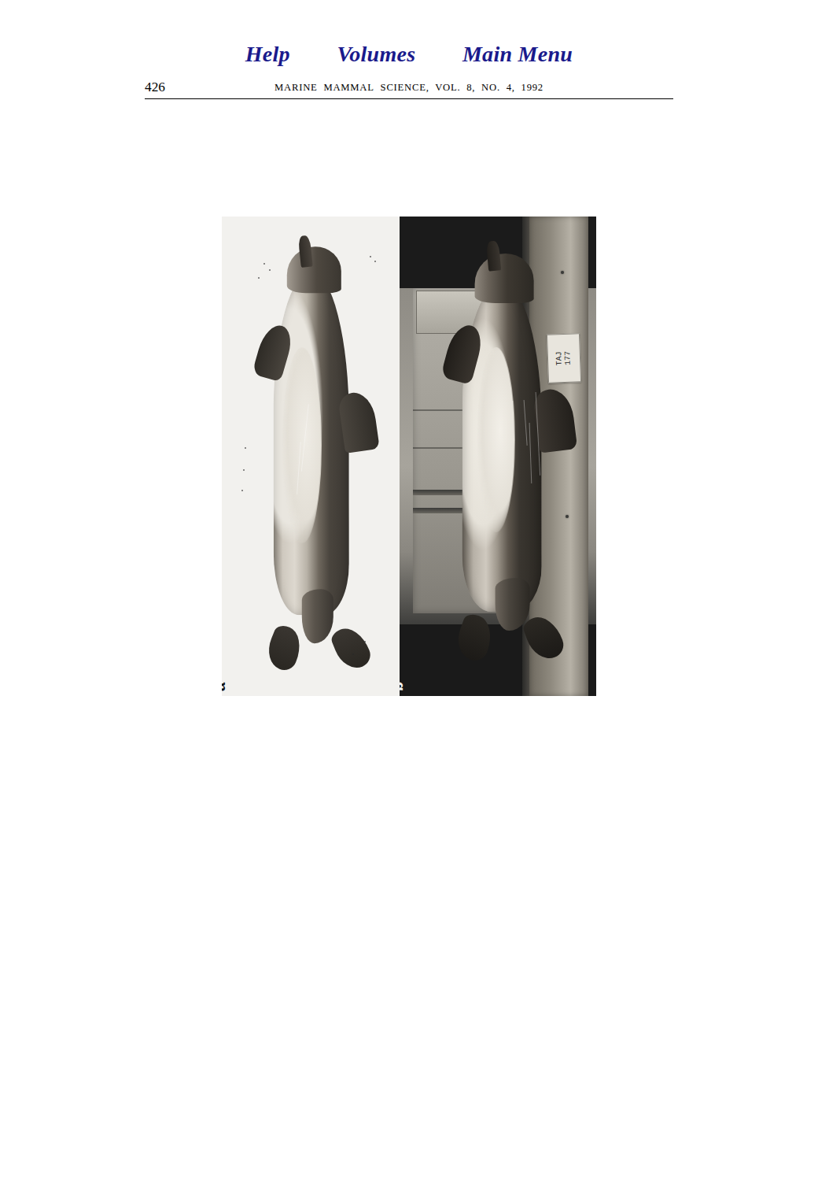Help Volumes Main Menu
426
MARINE MAMMAL SCIENCE, VOL. 8, NO. 4, 1992
a
TAJ
177
b